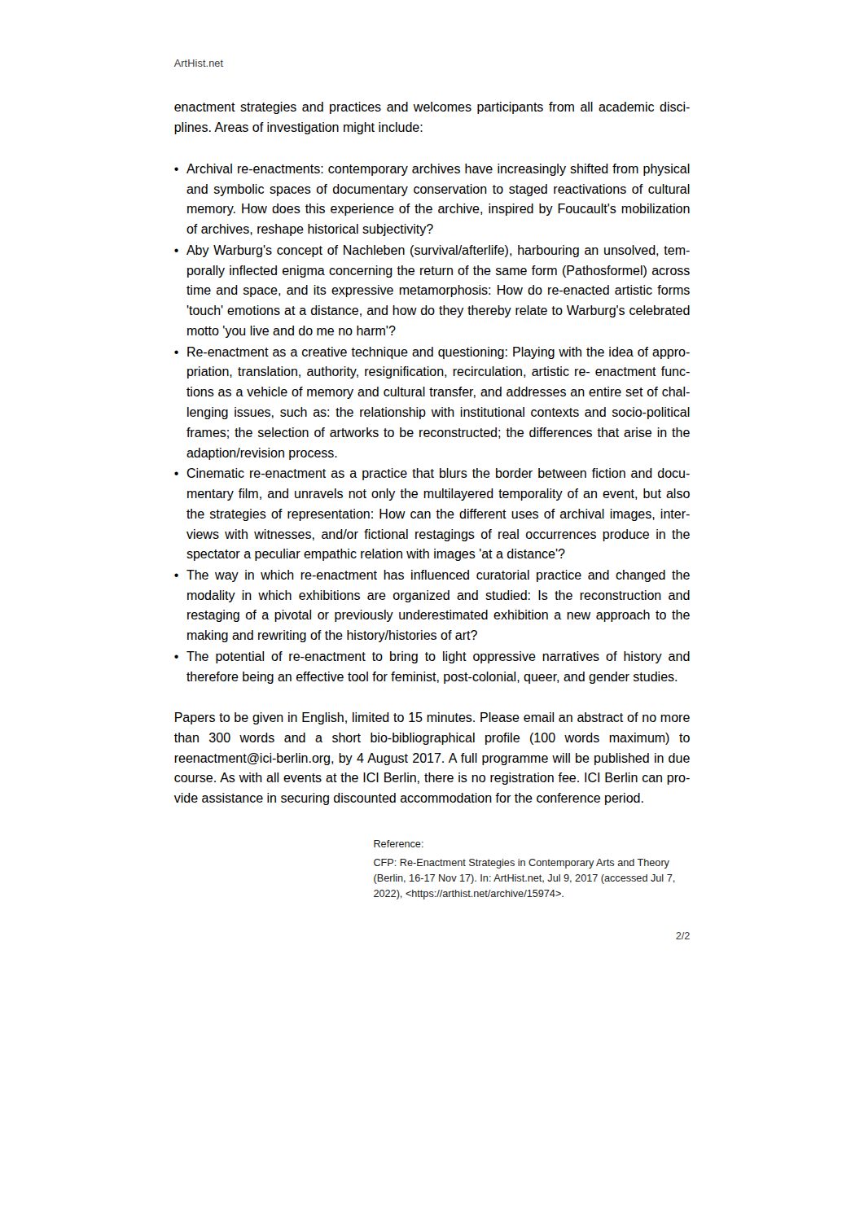ArtHist.net
enactment strategies and practices and welcomes participants from all academic disciplines. Areas of investigation might include:
Archival re-enactments: contemporary archives have increasingly shifted from physical and symbolic spaces of documentary conservation to staged reactivations of cultural memory. How does this experience of the archive, inspired by Foucault's mobilization of archives, reshape historical subjectivity?
Aby Warburg's concept of Nachleben (survival/afterlife), harbouring an unsolved, temporally inflected enigma concerning the return of the same form (Pathosformel) across time and space, and its expressive metamorphosis: How do re-enacted artistic forms 'touch' emotions at a distance, and how do they thereby relate to Warburg's celebrated motto 'you live and do me no harm'?
Re-enactment as a creative technique and questioning: Playing with the idea of appropriation, translation, authority, resignification, recirculation, artistic re- enactment functions as a vehicle of memory and cultural transfer, and addresses an entire set of challenging issues, such as: the relationship with institutional contexts and socio-political frames; the selection of artworks to be reconstructed; the differences that arise in the adaption/revision process.
Cinematic re-enactment as a practice that blurs the border between fiction and documentary film, and unravels not only the multilayered temporality of an event, but also the strategies of representation: How can the different uses of archival images, interviews with witnesses, and/or fictional restagings of real occurrences produce in the spectator a peculiar empathic relation with images 'at a distance'?
The way in which re-enactment has influenced curatorial practice and changed the modality in which exhibitions are organized and studied: Is the reconstruction and restaging of a pivotal or previously underestimated exhibition a new approach to the making and rewriting of the history/histories of art?
The potential of re-enactment to bring to light oppressive narratives of history and therefore being an effective tool for feminist, post-colonial, queer, and gender studies.
Papers to be given in English, limited to 15 minutes. Please email an abstract of no more than 300 words and a short bio-bibliographical profile (100 words maximum) to reenactment@ici-berlin.org, by 4 August 2017. A full programme will be published in due course. As with all events at the ICI Berlin, there is no registration fee. ICI Berlin can provide assistance in securing discounted accommodation for the conference period.
Reference:
CFP: Re-Enactment Strategies in Contemporary Arts and Theory (Berlin, 16-17 Nov 17). In: ArtHist.net, Jul 9, 2017 (accessed Jul 7, 2022), <https://arthist.net/archive/15974>.
2/2